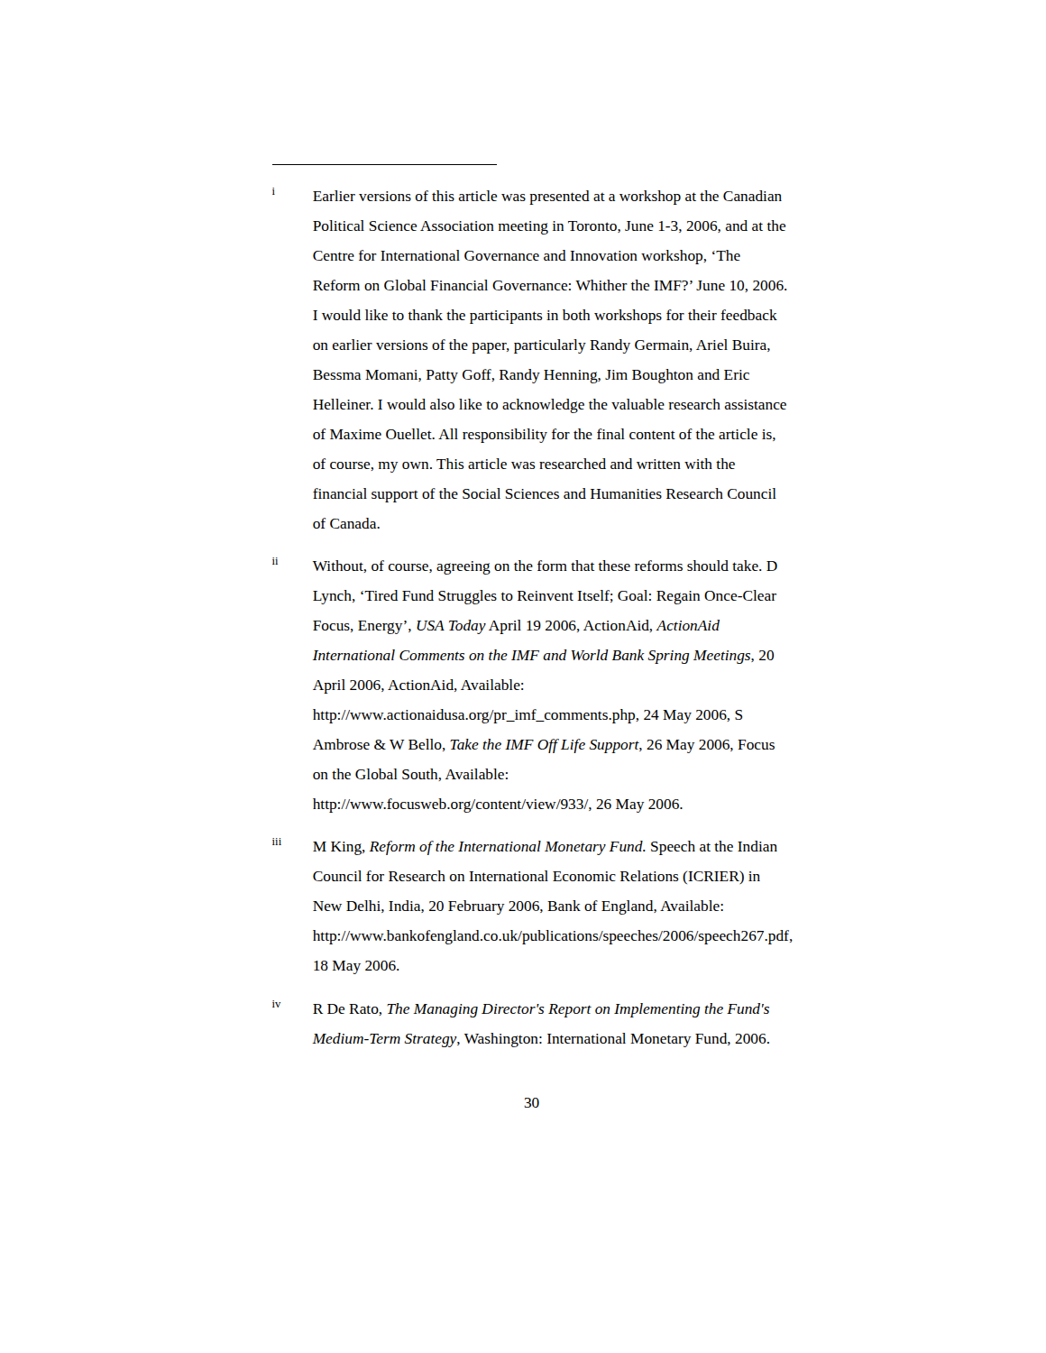i Earlier versions of this article was presented at a workshop at the Canadian Political Science Association meeting in Toronto, June 1-3, 2006, and at the Centre for International Governance and Innovation workshop, ‘The Reform on Global Financial Governance: Whither the IMF?’ June 10, 2006. I would like to thank the participants in both workshops for their feedback on earlier versions of the paper, particularly Randy Germain, Ariel Buira, Bessma Momani, Patty Goff, Randy Henning, Jim Boughton and Eric Helleiner. I would also like to acknowledge the valuable research assistance of Maxime Ouellet. All responsibility for the final content of the article is, of course, my own. This article was researched and written with the financial support of the Social Sciences and Humanities Research Council of Canada.
ii Without, of course, agreeing on the form that these reforms should take. D Lynch, ‘Tired Fund Struggles to Reinvent Itself; Goal: Regain Once-Clear Focus, Energy’, USA Today April 19 2006, ActionAid, ActionAid International Comments on the IMF and World Bank Spring Meetings, 20 April 2006, ActionAid, Available: http://www.actionaidusa.org/pr_imf_comments.php, 24 May 2006, S Ambrose & W Bello, Take the IMF Off Life Support, 26 May 2006, Focus on the Global South, Available: http://www.focusweb.org/content/view/933/, 26 May 2006.
iii M King, Reform of the International Monetary Fund. Speech at the Indian Council for Research on International Economic Relations (ICRIER) in New Delhi, India, 20 February 2006, Bank of England, Available: http://www.bankofengland.co.uk/publications/speeches/2006/speech267.pdf, 18 May 2006.
iv R De Rato, The Managing Director's Report on Implementing the Fund's Medium-Term Strategy, Washington: International Monetary Fund, 2006.
30